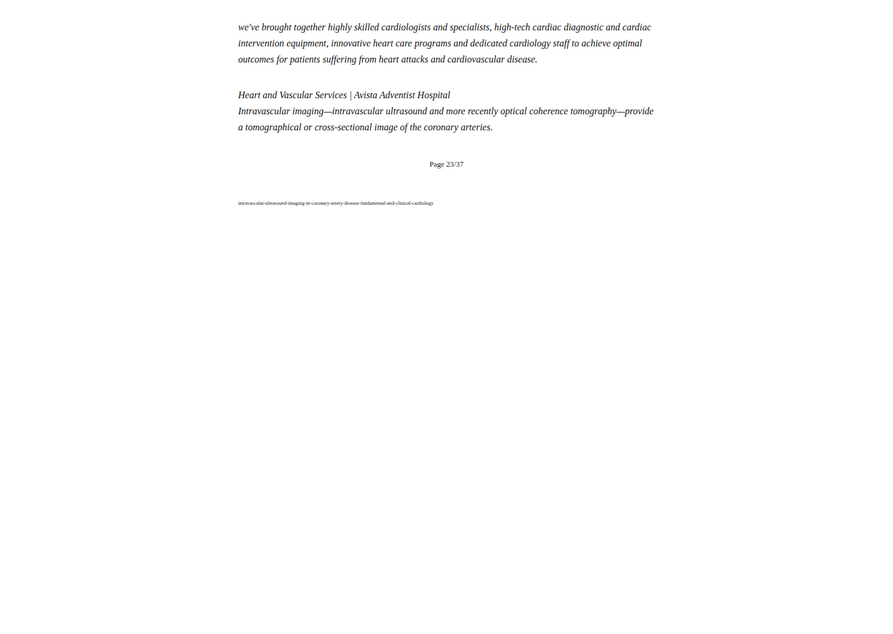we've brought together highly skilled cardiologists and specialists, high-tech cardiac diagnostic and cardiac intervention equipment, innovative heart care programs and dedicated cardiology staff to achieve optimal outcomes for patients suffering from heart attacks and cardiovascular disease.
Heart and Vascular Services | Avista Adventist Hospital
Intravascular imaging—intravascular ultrasound and more recently optical coherence tomography—provide a tomographical or cross-sectional image of the coronary arteries.
Page 23/37
intravascular-ultrasound-imaging-in-coronary-artery-disease-fundamental-and-clinical-cardiology